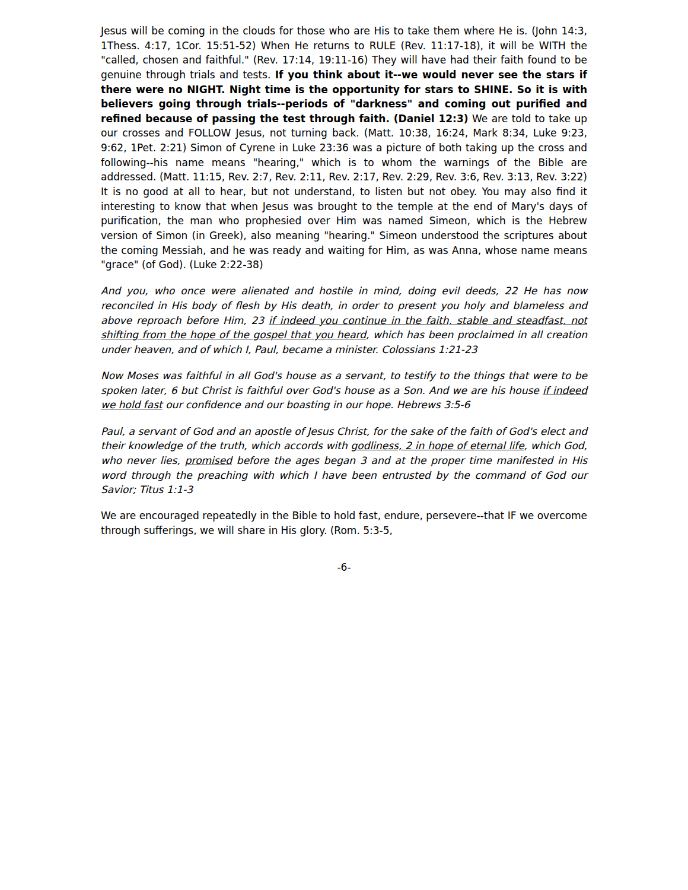Jesus will be coming in the clouds for those who are His to take them where He is. (John 14:3, 1Thess. 4:17, 1Cor. 15:51-52) When He returns to RULE (Rev. 11:17-18), it will be WITH the "called, chosen and faithful." (Rev. 17:14, 19:11-16) They will have had their faith found to be genuine through trials and tests. If you think about it--we would never see the stars if there were no NIGHT. Night time is the opportunity for stars to SHINE. So it is with believers going through trials--periods of "darkness" and coming out purified and refined because of passing the test through faith. (Daniel 12:3) We are told to take up our crosses and FOLLOW Jesus, not turning back. (Matt. 10:38, 16:24, Mark 8:34, Luke 9:23, 9:62, 1Pet. 2:21) Simon of Cyrene in Luke 23:36 was a picture of both taking up the cross and following--his name means "hearing," which is to whom the warnings of the Bible are addressed. (Matt. 11:15, Rev. 2:7, Rev. 2:11, Rev. 2:17, Rev. 2:29, Rev. 3:6, Rev. 3:13, Rev. 3:22) It is no good at all to hear, but not understand, to listen but not obey. You may also find it interesting to know that when Jesus was brought to the temple at the end of Mary's days of purification, the man who prophesied over Him was named Simeon, which is the Hebrew version of Simon (in Greek), also meaning "hearing." Simeon understood the scriptures about the coming Messiah, and he was ready and waiting for Him, as was Anna, whose name means "grace" (of God). (Luke 2:22-38)
And you, who once were alienated and hostile in mind, doing evil deeds, 22 He has now reconciled in His body of flesh by His death, in order to present you holy and blameless and above reproach before Him, 23 if indeed you continue in the faith, stable and steadfast, not shifting from the hope of the gospel that you heard, which has been proclaimed in all creation under heaven, and of which I, Paul, became a minister. Colossians 1:21-23
Now Moses was faithful in all God's house as a servant, to testify to the things that were to be spoken later, 6 but Christ is faithful over God's house as a Son. And we are his house if indeed we hold fast our confidence and our boasting in our hope. Hebrews 3:5-6
Paul, a servant of God and an apostle of Jesus Christ, for the sake of the faith of God's elect and their knowledge of the truth, which accords with godliness, 2 in hope of eternal life, which God, who never lies, promised before the ages began 3 and at the proper time manifested in His word through the preaching with which I have been entrusted by the command of God our Savior; Titus 1:1-3
We are encouraged repeatedly in the Bible to hold fast, endure, persevere--that IF we overcome through sufferings, we will share in His glory. (Rom. 5:3-5,
-6-